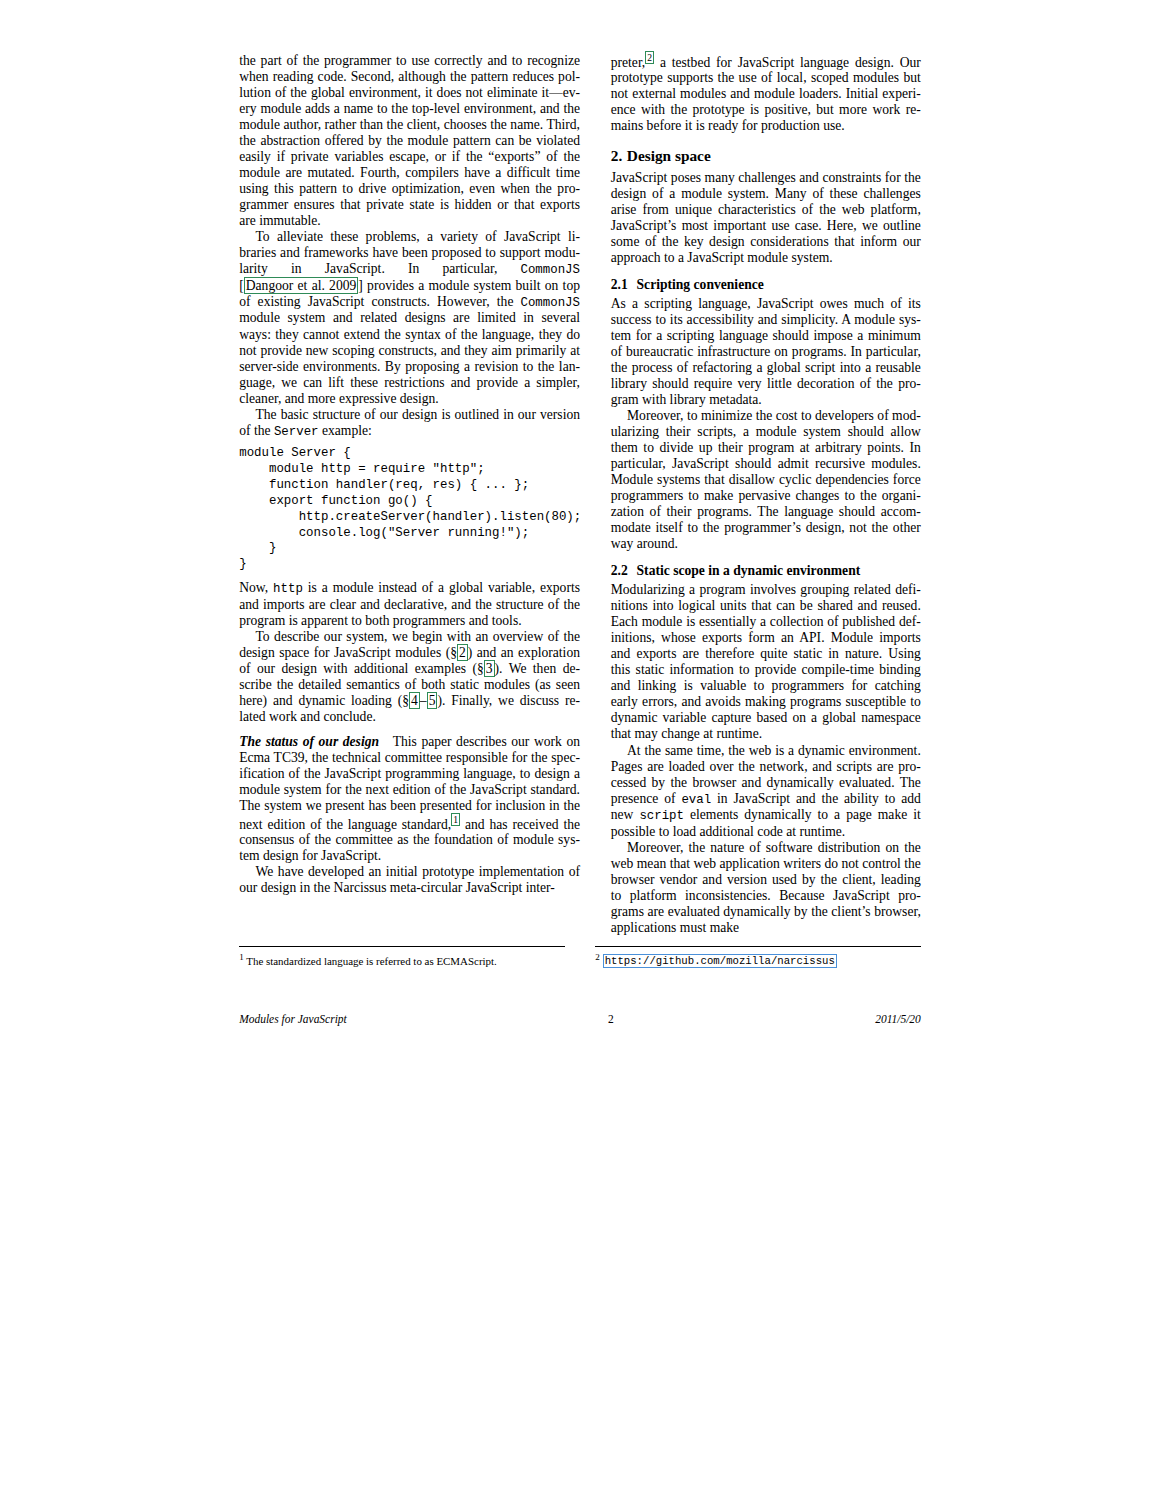the part of the programmer to use correctly and to recognize when reading code. Second, although the pattern reduces pollution of the global environment, it does not eliminate it—every module adds a name to the top-level environment, and the module author, rather than the client, chooses the name. Third, the abstraction offered by the module pattern can be violated easily if private variables escape, or if the “exports” of the module are mutated. Fourth, compilers have a difficult time using this pattern to drive optimization, even when the programmer ensures that private state is hidden or that exports are immutable.
To alleviate these problems, a variety of JavaScript libraries and frameworks have been proposed to support modularity in JavaScript. In particular, CommonJS [Dangoor et al. 2009] provides a module system built on top of existing JavaScript constructs. However, the CommonJS module system and related designs are limited in several ways: they cannot extend the syntax of the language, they do not provide new scoping constructs, and they aim primarily at server-side environments. By proposing a revision to the language, we can lift these restrictions and provide a simpler, cleaner, and more expressive design.
The basic structure of our design is outlined in our version of the Server example:
module Server {
    module http = require "http";
    function handler(req, res) { ... };
    export function go() {
        http.createServer(handler).listen(80);
        console.log("Server running!");
    }
}
Now, http is a module instead of a global variable, exports and imports are clear and declarative, and the structure of the program is apparent to both programmers and tools.
To describe our system, we begin with an overview of the design space for JavaScript modules (§2) and an exploration of our design with additional examples (§3). We then describe the detailed semantics of both static modules (as seen here) and dynamic loading (§4–5). Finally, we discuss related work and conclude.
The status of our design This paper describes our work on Ecma TC39, the technical committee responsible for the specification of the JavaScript programming language, to design a module system for the next edition of the JavaScript standard. The system we present has been presented for inclusion in the next edition of the language standard,1 and has received the consensus of the committee as the foundation of module system design for JavaScript.
We have developed an initial prototype implementation of our design in the Narcissus meta-circular JavaScript inter-
preter,2 a testbed for JavaScript language design. Our prototype supports the use of local, scoped modules but not external modules and module loaders. Initial experience with the prototype is positive, but more work remains before it is ready for production use.
2. Design space
JavaScript poses many challenges and constraints for the design of a module system. Many of these challenges arise from unique characteristics of the web platform, JavaScript’s most important use case. Here, we outline some of the key design considerations that inform our approach to a JavaScript module system.
2.1 Scripting convenience
As a scripting language, JavaScript owes much of its success to its accessibility and simplicity. A module system for a scripting language should impose a minimum of bureaucratic infrastructure on programs. In particular, the process of refactoring a global script into a reusable library should require very little decoration of the program with library metadata.
Moreover, to minimize the cost to developers of modularizing their scripts, a module system should allow them to divide up their program at arbitrary points. In particular, JavaScript should admit recursive modules. Module systems that disallow cyclic dependencies force programmers to make pervasive changes to the organization of their programs. The language should accommodate itself to the programmer’s design, not the other way around.
2.2 Static scope in a dynamic environment
Modularizing a program involves grouping related definitions into logical units that can be shared and reused. Each module is essentially a collection of published definitions, whose exports form an API. Module imports and exports are therefore quite static in nature. Using this static information to provide compile-time binding and linking is valuable to programmers for catching early errors, and avoids making programs susceptible to dynamic variable capture based on a global namespace that may change at runtime.
At the same time, the web is a dynamic environment. Pages are loaded over the network, and scripts are processed by the browser and dynamically evaluated. The presence of eval in JavaScript and the ability to add new script elements dynamically to a page make it possible to load additional code at runtime.
Moreover, the nature of software distribution on the web mean that web application writers do not control the browser vendor and version used by the client, leading to platform inconsistencies. Because JavaScript programs are evaluated dynamically by the client’s browser, applications must make
1 The standardized language is referred to as ECMAScript.
2 https://github.com/mozilla/narcissus
Modules for JavaScript
2
2011/5/20